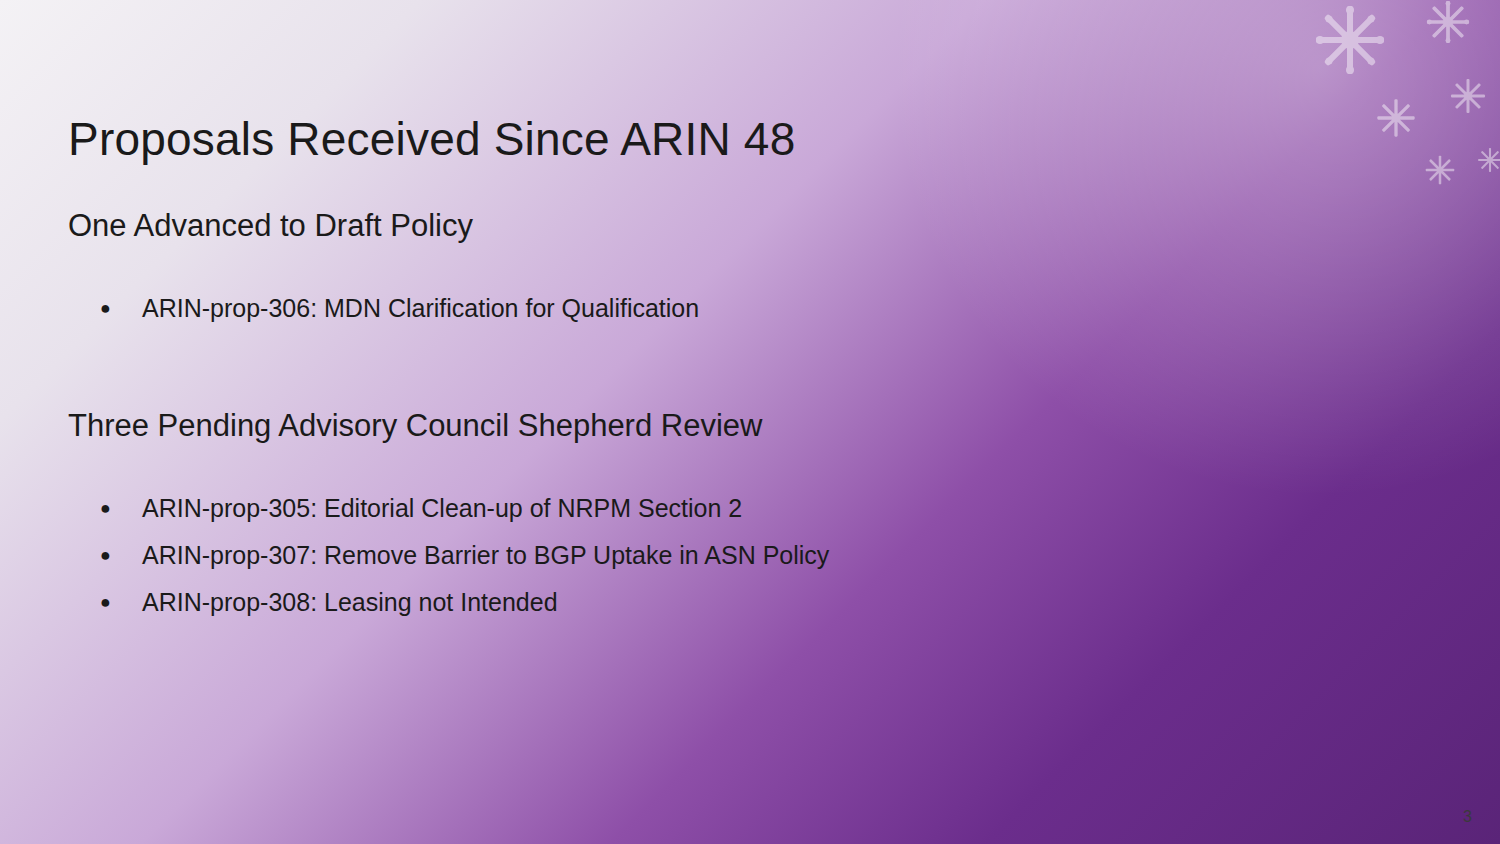Proposals Received Since ARIN 48
One Advanced to Draft Policy
ARIN-prop-306: MDN Clarification for Qualification
Three Pending Advisory Council Shepherd Review
ARIN-prop-305: Editorial Clean-up of NRPM Section 2
ARIN-prop-307: Remove Barrier to BGP Uptake in ASN Policy
ARIN-prop-308: Leasing not Intended
3